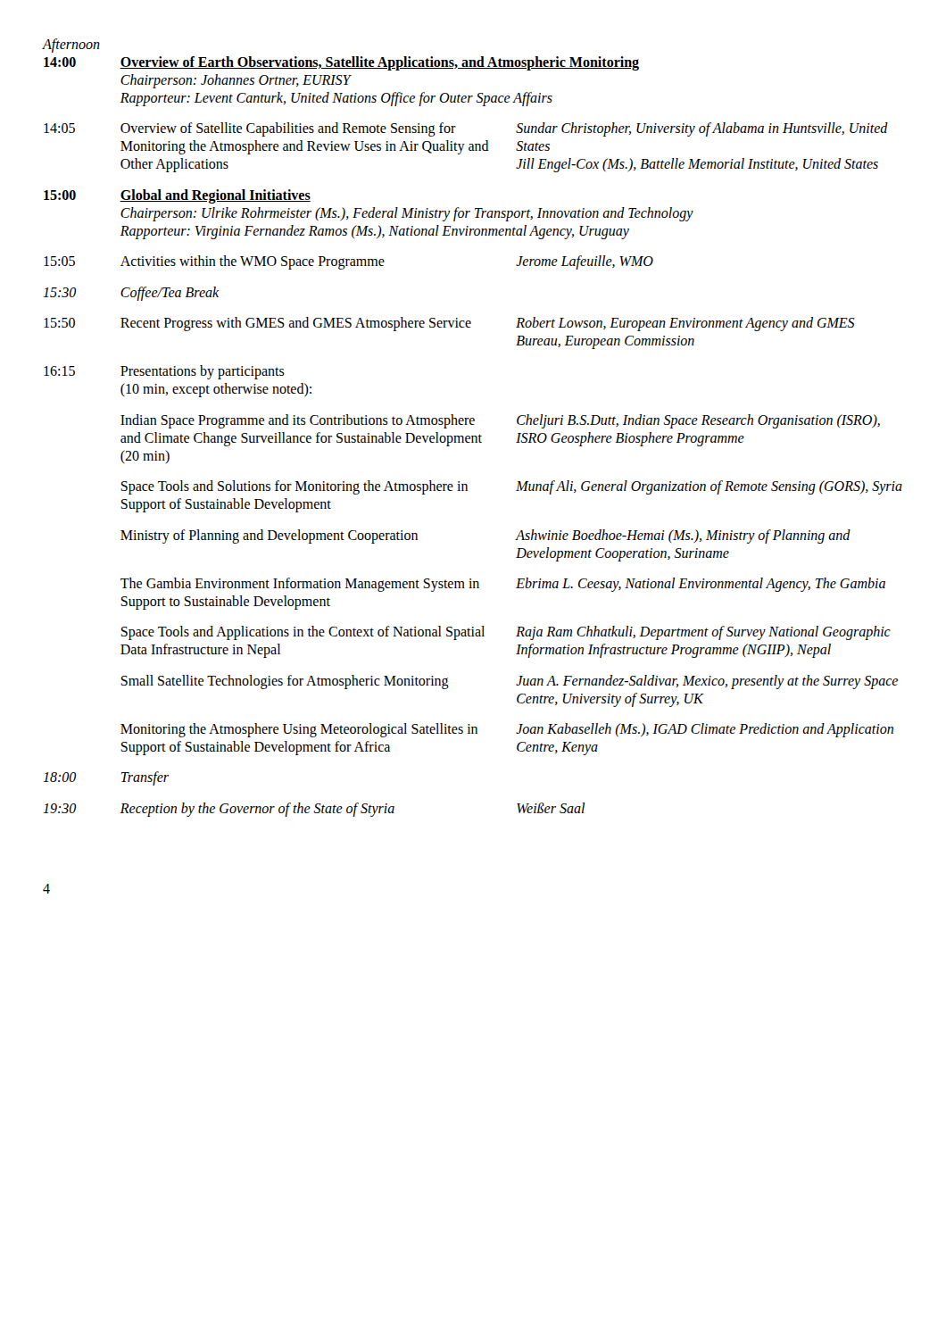Afternoon
| 14:00 | Overview of Earth Observations, Satellite Applications, and Atmospheric Monitoring Chairperson: Johannes Ortner, EURISY Rapporteur: Levent Canturk, United Nations Office for Outer Space Affairs |
| 14:05 | Overview of Satellite Capabilities and Remote Sensing for Monitoring the Atmosphere and Review Uses in Air Quality and Other Applications | Sundar Christopher, University of Alabama in Huntsville, United States Jill Engel-Cox (Ms.), Battelle Memorial Institute, United States |
| 15:00 | Global and Regional Initiatives Chairperson: Ulrike Rohrmeister (Ms.), Federal Ministry for Transport, Innovation and Technology Rapporteur: Virginia Fernandez Ramos (Ms.), National Environmental Agency, Uruguay |
| 15:05 | Activities within the WMO Space Programme | Jerome Lafeuille, WMO |
| 15:30 | Coffee/Tea Break | |
| 15:50 | Recent Progress with GMES and GMES Atmosphere Service | Robert Lowson, European Environment Agency and GMES Bureau, European Commission |
| 16:15 | Presentations by participants (10 min, except otherwise noted): | |
| | Indian Space Programme and its Contributions to Atmosphere and Climate Change Surveillance for Sustainable Development (20 min) | Cheljuri B.S.Dutt, Indian Space Research Organisation (ISRO), ISRO Geosphere Biosphere Programme |
| | Space Tools and Solutions for Monitoring the Atmosphere in Support of Sustainable Development | Munaf Ali, General Organization of Remote Sensing (GORS), Syria |
| | Ministry of Planning and Development Cooperation | Ashwinie Boedhoe-Hemai (Ms.), Ministry of Planning and Development Cooperation, Suriname |
| | The Gambia Environment Information Management System in Support to Sustainable Development | Ebrima L. Ceesay, National Environmental Agency, The Gambia |
| | Space Tools and Applications in the Context of National Spatial Data Infrastructure in Nepal | Raja Ram Chhatkuli, Department of Survey National Geographic Information Infrastructure Programme (NGIIP), Nepal |
| | Small Satellite Technologies for Atmospheric Monitoring | Juan A. Fernandez-Saldivar, Mexico, presently at the Surrey Space Centre, University of Surrey, UK |
| | Monitoring the Atmosphere Using Meteorological Satellites in Support of Sustainable Development for Africa | Joan Kabaselleh (Ms.), IGAD Climate Prediction and Application Centre, Kenya |
| 18:00 | Transfer | |
| 19:30 | Reception by the Governor of the State of Styria | Weißer Saal |
4